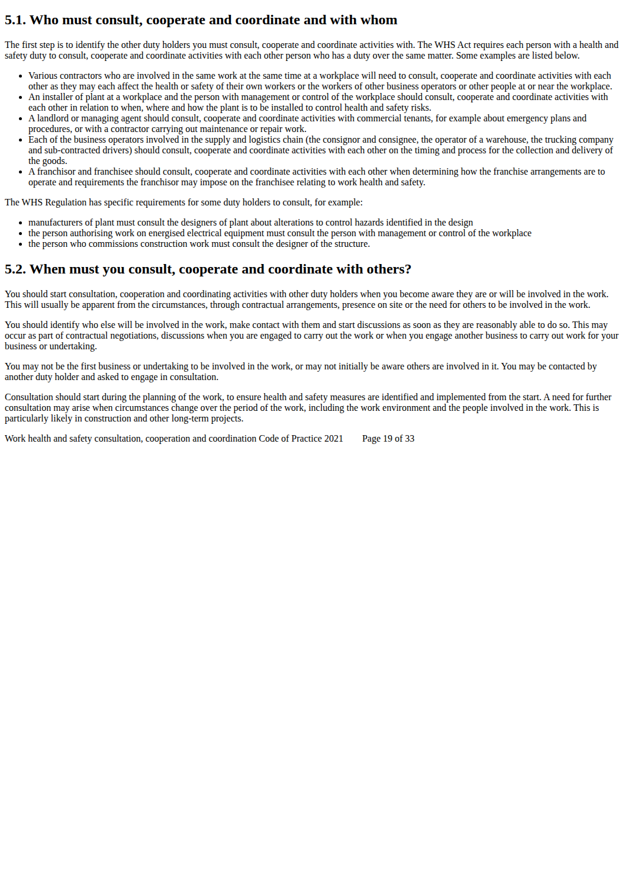5.1. Who must consult, cooperate and coordinate and with whom
The first step is to identify the other duty holders you must consult, cooperate and coordinate activities with. The WHS Act requires each person with a health and safety duty to consult, cooperate and coordinate activities with each other person who has a duty over the same matter. Some examples are listed below.
Various contractors who are involved in the same work at the same time at a workplace will need to consult, cooperate and coordinate activities with each other as they may each affect the health or safety of their own workers or the workers of other business operators or other people at or near the workplace.
An installer of plant at a workplace and the person with management or control of the workplace should consult, cooperate and coordinate activities with each other in relation to when, where and how the plant is to be installed to control health and safety risks.
A landlord or managing agent should consult, cooperate and coordinate activities with commercial tenants, for example about emergency plans and procedures, or with a contractor carrying out maintenance or repair work.
Each of the business operators involved in the supply and logistics chain (the consignor and consignee, the operator of a warehouse, the trucking company and sub-contracted drivers) should consult, cooperate and coordinate activities with each other on the timing and process for the collection and delivery of the goods.
A franchisor and franchisee should consult, cooperate and coordinate activities with each other when determining how the franchise arrangements are to operate and requirements the franchisor may impose on the franchisee relating to work health and safety.
The WHS Regulation has specific requirements for some duty holders to consult, for example:
manufacturers of plant must consult the designers of plant about alterations to control hazards identified in the design
the person authorising work on energised electrical equipment must consult the person with management or control of the workplace
the person who commissions construction work must consult the designer of the structure.
5.2. When must you consult, cooperate and coordinate with others?
You should start consultation, cooperation and coordinating activities with other duty holders when you become aware they are or will be involved in the work. This will usually be apparent from the circumstances, through contractual arrangements, presence on site or the need for others to be involved in the work.
You should identify who else will be involved in the work, make contact with them and start discussions as soon as they are reasonably able to do so. This may occur as part of contractual negotiations, discussions when you are engaged to carry out the work or when you engage another business to carry out work for your business or undertaking.
You may not be the first business or undertaking to be involved in the work, or may not initially be aware others are involved in it. You may be contacted by another duty holder and asked to engage in consultation.
Consultation should start during the planning of the work, to ensure health and safety measures are identified and implemented from the start. A need for further consultation may arise when circumstances change over the period of the work, including the work environment and the people involved in the work. This is particularly likely in construction and other long-term projects.
Work health and safety consultation, cooperation and coordination Code of Practice 2021 Page 19 of 33